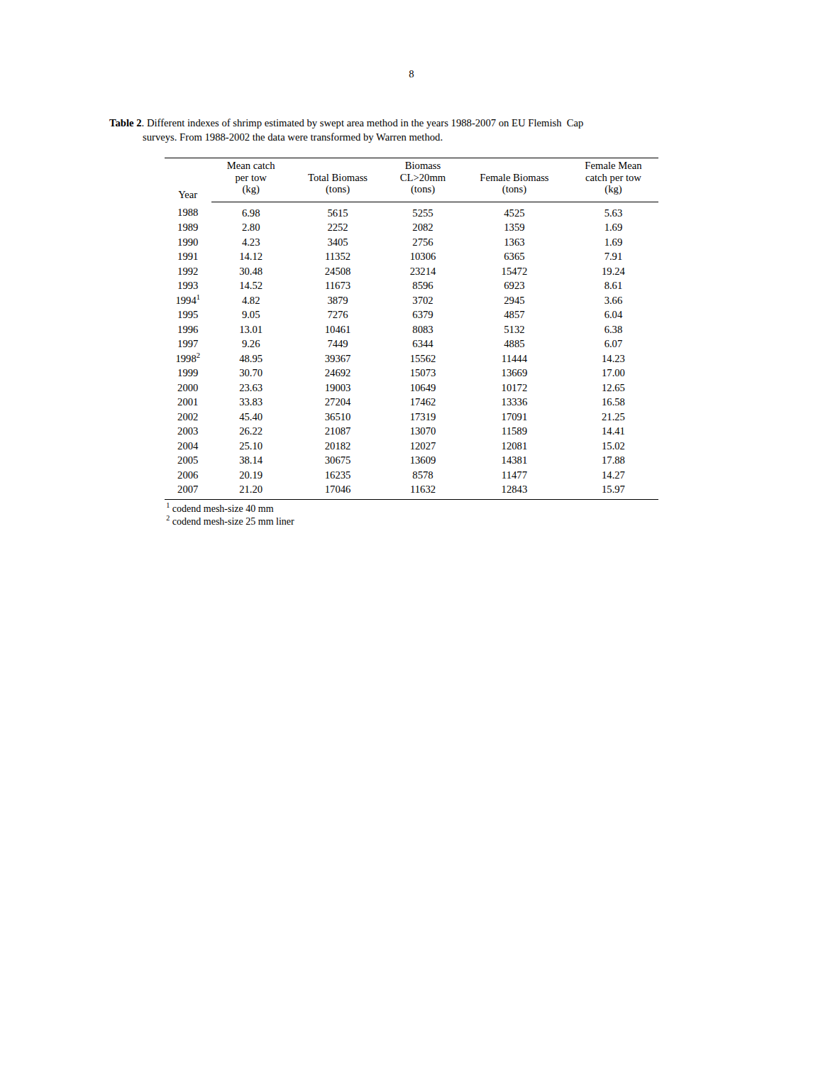8
Table 2. Different indexes of shrimp estimated by swept area method in the years 1988-2007 on EU Flemish Cap surveys. From 1988-2002 the data were transformed by Warren method.
| Year | Mean catch per tow (kg) | Total Biomass (tons) | Biomass CL>20mm (tons) | Female Biomass (tons) | Female Mean catch per tow (kg) |
| --- | --- | --- | --- | --- | --- |
| 1988 | 6.98 | 5615 | 5255 | 4525 | 5.63 |
| 1989 | 2.80 | 2252 | 2082 | 1359 | 1.69 |
| 1990 | 4.23 | 3405 | 2756 | 1363 | 1.69 |
| 1991 | 14.12 | 11352 | 10306 | 6365 | 7.91 |
| 1992 | 30.48 | 24508 | 23214 | 15472 | 19.24 |
| 1993 | 14.52 | 11673 | 8596 | 6923 | 8.61 |
| 1994 1 | 4.82 | 3879 | 3702 | 2945 | 3.66 |
| 1995 | 9.05 | 7276 | 6379 | 4857 | 6.04 |
| 1996 | 13.01 | 10461 | 8083 | 5132 | 6.38 |
| 1997 | 9.26 | 7449 | 6344 | 4885 | 6.07 |
| 1998 2 | 48.95 | 39367 | 15562 | 11444 | 14.23 |
| 1999 | 30.70 | 24692 | 15073 | 13669 | 17.00 |
| 2000 | 23.63 | 19003 | 10649 | 10172 | 12.65 |
| 2001 | 33.83 | 27204 | 17462 | 13336 | 16.58 |
| 2002 | 45.40 | 36510 | 17319 | 17091 | 21.25 |
| 2003 | 26.22 | 21087 | 13070 | 11589 | 14.41 |
| 2004 | 25.10 | 20182 | 12027 | 12081 | 15.02 |
| 2005 | 38.14 | 30675 | 13609 | 14381 | 17.88 |
| 2006 | 20.19 | 16235 | 8578 | 11477 | 14.27 |
| 2007 | 21.20 | 17046 | 11632 | 12843 | 15.97 |
1 codend mesh-size 40 mm
2 codend mesh-size 25 mm liner